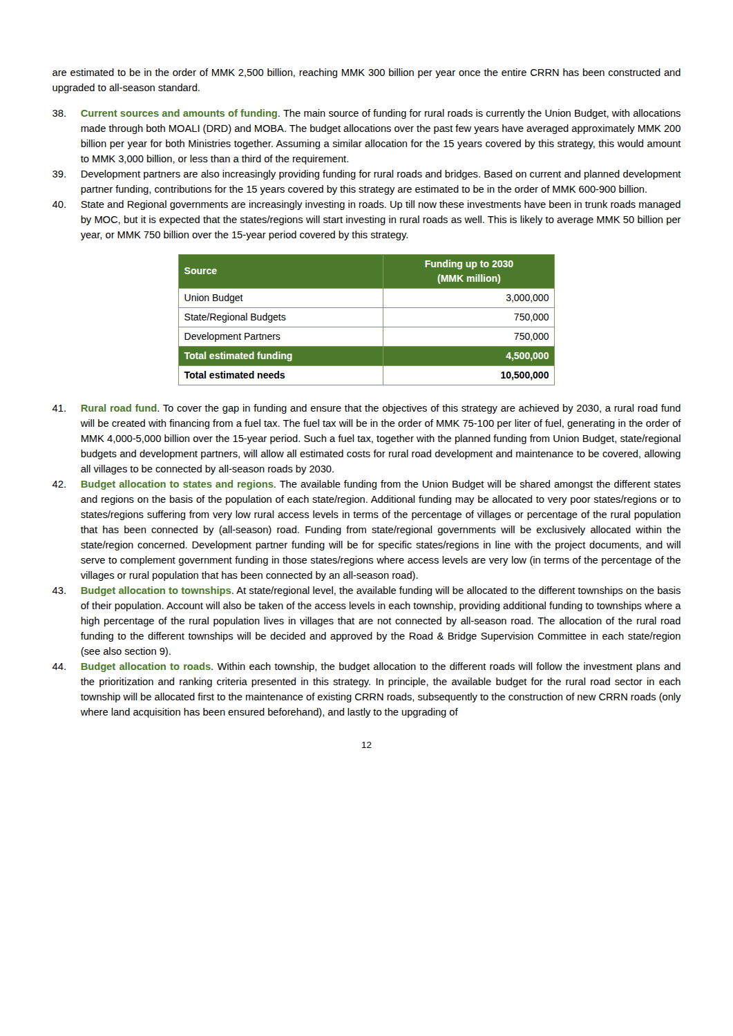are estimated to be in the order of MMK 2,500 billion, reaching MMK 300 billion per year once the entire CRRN has been constructed and upgraded to all-season standard.
38.
Current sources and amounts of funding. The main source of funding for rural roads is currently the Union Budget, with allocations made through both MOALI (DRD) and MOBA. The budget allocations over the past few years have averaged approximately MMK 200 billion per year for both Ministries together. Assuming a similar allocation for the 15 years covered by this strategy, this would amount to MMK 3,000 billion, or less than a third of the requirement.
39.
Development partners are also increasingly providing funding for rural roads and bridges. Based on current and planned development partner funding, contributions for the 15 years covered by this strategy are estimated to be in the order of MMK 600-900 billion.
40.
State and Regional governments are increasingly investing in roads. Up till now these investments have been in trunk roads managed by MOC, but it is expected that the states/regions will start investing in rural roads as well. This is likely to average MMK 50 billion per year, or MMK 750 billion over the 15-year period covered by this strategy.
| Source | Funding up to 2030 (MMK million) |
| --- | --- |
| Union Budget | 3,000,000 |
| State/Regional Budgets | 750,000 |
| Development Partners | 750,000 |
| Total estimated funding | 4,500,000 |
| Total estimated needs | 10,500,000 |
41.
Rural road fund. To cover the gap in funding and ensure that the objectives of this strategy are achieved by 2030, a rural road fund will be created with financing from a fuel tax. The fuel tax will be in the order of MMK 75-100 per liter of fuel, generating in the order of MMK 4,000-5,000 billion over the 15-year period. Such a fuel tax, together with the planned funding from Union Budget, state/regional budgets and development partners, will allow all estimated costs for rural road development and maintenance to be covered, allowing all villages to be connected by all-season roads by 2030.
42.
Budget allocation to states and regions. The available funding from the Union Budget will be shared amongst the different states and regions on the basis of the population of each state/region. Additional funding may be allocated to very poor states/regions or to states/regions suffering from very low rural access levels in terms of the percentage of villages or percentage of the rural population that has been connected by (all-season) road. Funding from state/regional governments will be exclusively allocated within the state/region concerned. Development partner funding will be for specific states/regions in line with the project documents, and will serve to complement government funding in those states/regions where access levels are very low (in terms of the percentage of the villages or rural population that has been connected by an all-season road).
43.
Budget allocation to townships. At state/regional level, the available funding will be allocated to the different townships on the basis of their population. Account will also be taken of the access levels in each township, providing additional funding to townships where a high percentage of the rural population lives in villages that are not connected by all-season road. The allocation of the rural road funding to the different townships will be decided and approved by the Road & Bridge Supervision Committee in each state/region (see also section 9).
44.
Budget allocation to roads. Within each township, the budget allocation to the different roads will follow the investment plans and the prioritization and ranking criteria presented in this strategy. In principle, the available budget for the rural road sector in each township will be allocated first to the maintenance of existing CRRN roads, subsequently to the construction of new CRRN roads (only where land acquisition has been ensured beforehand), and lastly to the upgrading of
12